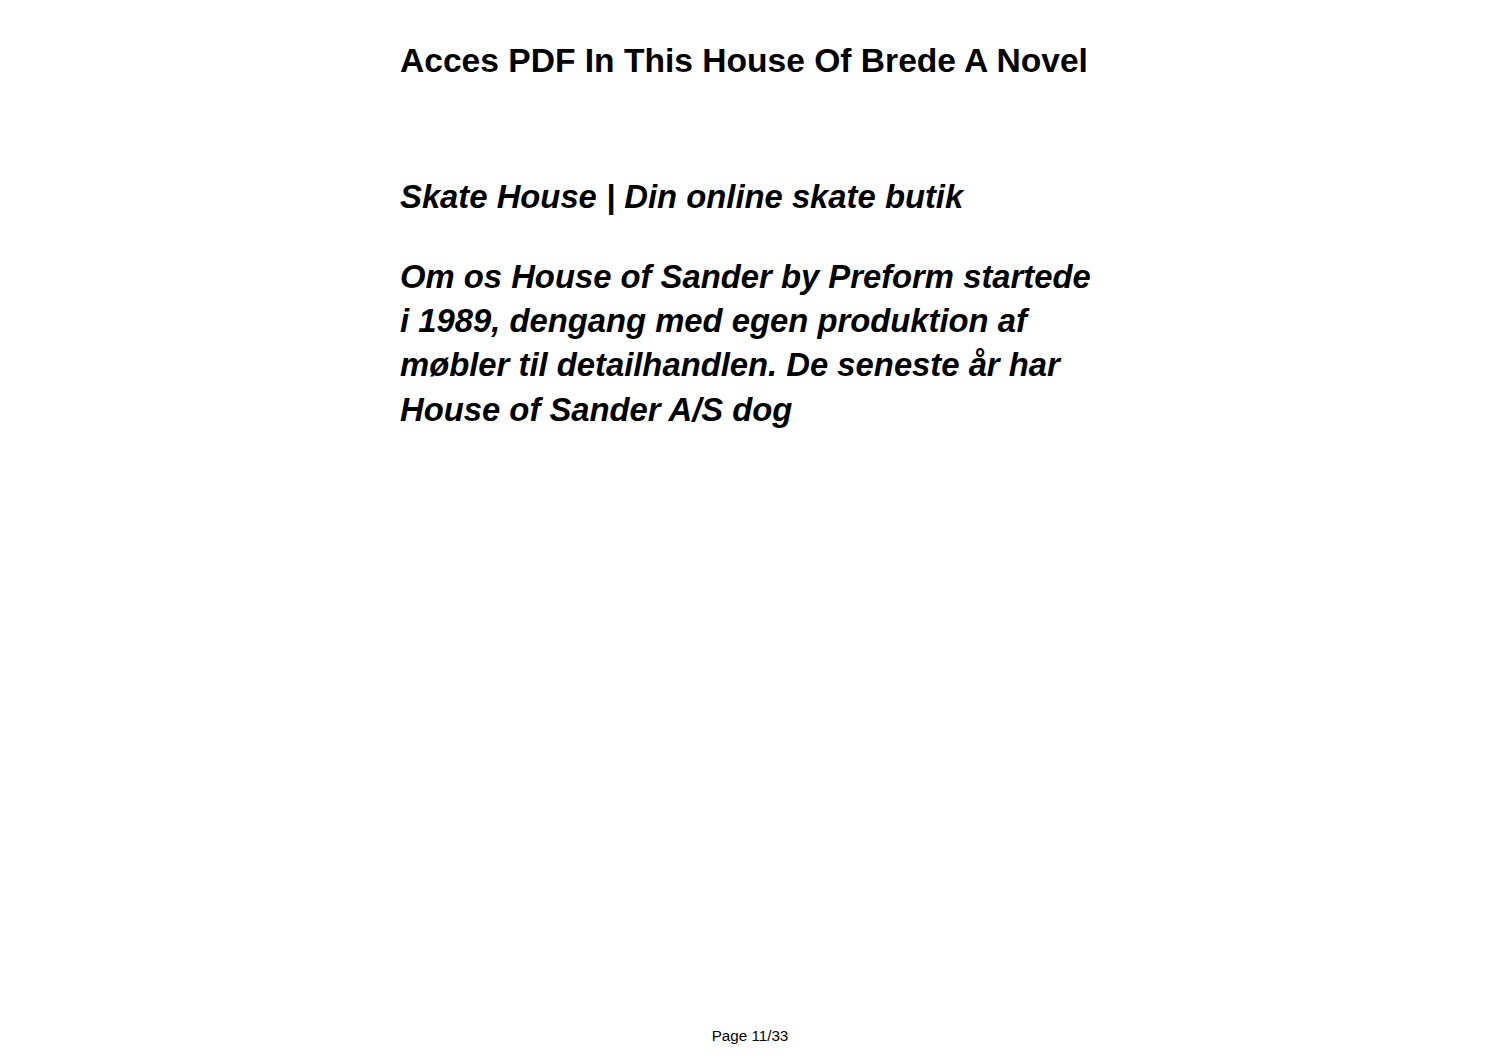Acces PDF In This House Of Brede A Novel
Skate House | Din online skate butik
Om os House of Sander by Preform startede i 1989, dengang med egen produktion af møbler til detailhandlen. De seneste år har House of Sander A/S dog
Page 11/33